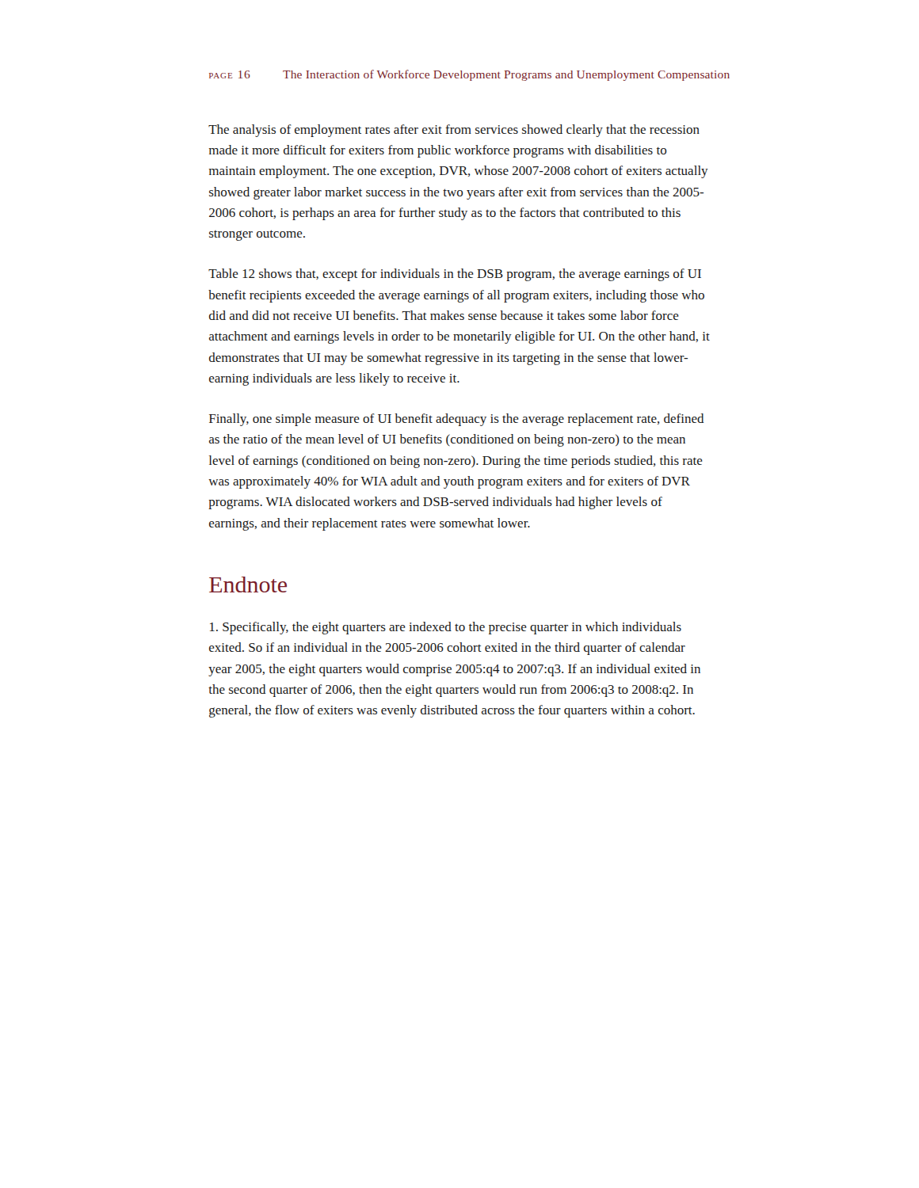Page 16 The Interaction of Workforce Development Programs and Unemployment Compensation
The analysis of employment rates after exit from services showed clearly that the recession made it more difficult for exiters from public workforce programs with disabilities to maintain employment. The one exception, DVR, whose 2007-2008 cohort of exiters actually showed greater labor market success in the two years after exit from services than the 2005-2006 cohort, is perhaps an area for further study as to the factors that contributed to this stronger outcome.
Table 12 shows that, except for individuals in the DSB program, the average earnings of UI benefit recipients exceeded the average earnings of all program exiters, including those who did and did not receive UI benefits. That makes sense because it takes some labor force attachment and earnings levels in order to be monetarily eligible for UI. On the other hand, it demonstrates that UI may be somewhat regressive in its targeting in the sense that lower-earning individuals are less likely to receive it.
Finally, one simple measure of UI benefit adequacy is the average replacement rate, defined as the ratio of the mean level of UI benefits (conditioned on being non-zero) to the mean level of earnings (conditioned on being non-zero). During the time periods studied, this rate was approximately 40% for WIA adult and youth program exiters and for exiters of DVR programs. WIA dislocated workers and DSB-served individuals had higher levels of earnings, and their replacement rates were somewhat lower.
Endnote
1. Specifically, the eight quarters are indexed to the precise quarter in which individuals exited. So if an individual in the 2005-2006 cohort exited in the third quarter of calendar year 2005, the eight quarters would comprise 2005:q4 to 2007:q3. If an individual exited in the second quarter of 2006, then the eight quarters would run from 2006:q3 to 2008:q2. In general, the flow of exiters was evenly distributed across the four quarters within a cohort.